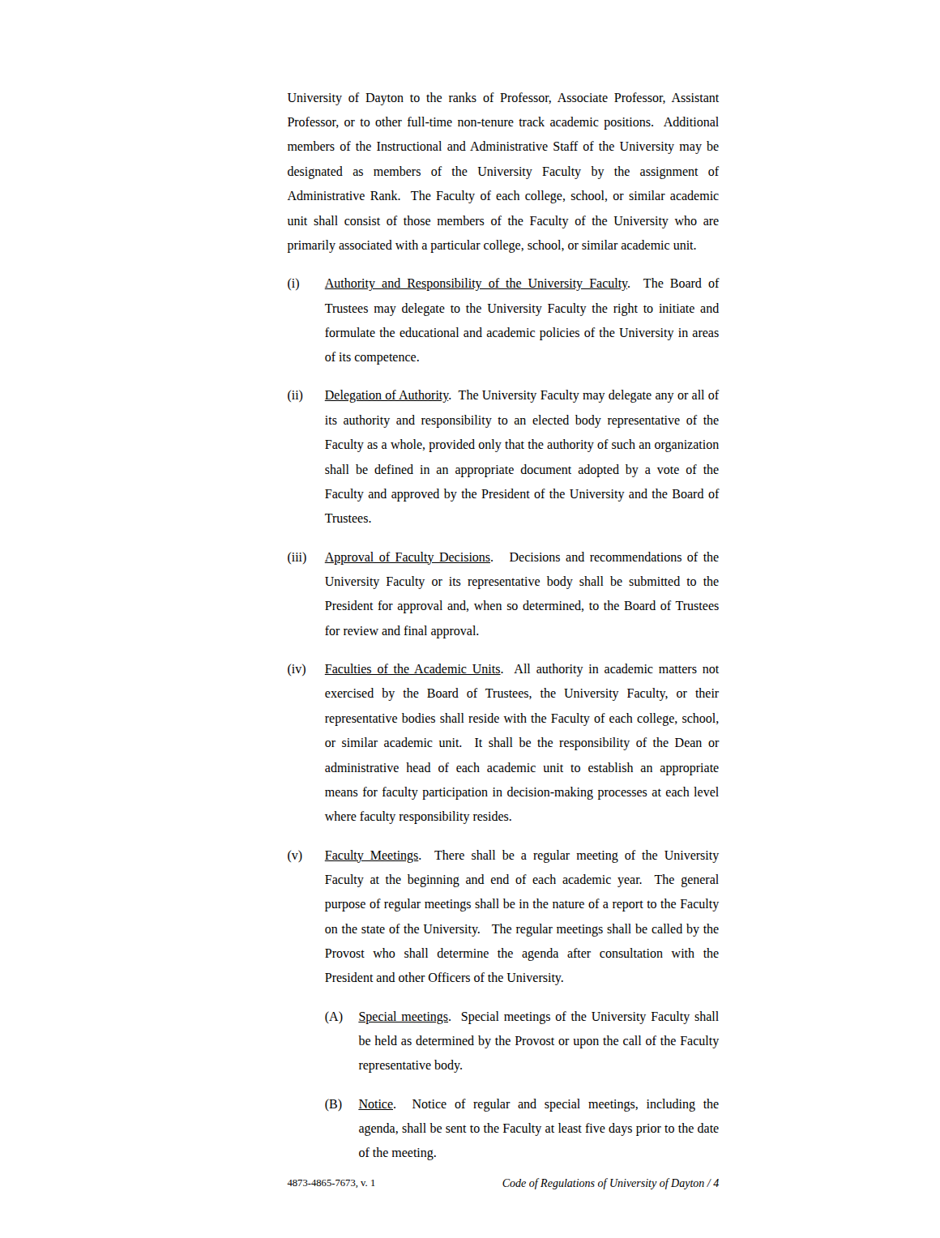University of Dayton to the ranks of Professor, Associate Professor, Assistant Professor, or to other full-time non-tenure track academic positions. Additional members of the Instructional and Administrative Staff of the University may be designated as members of the University Faculty by the assignment of Administrative Rank. The Faculty of each college, school, or similar academic unit shall consist of those members of the Faculty of the University who are primarily associated with a particular college, school, or similar academic unit.
(i) Authority and Responsibility of the University Faculty. The Board of Trustees may delegate to the University Faculty the right to initiate and formulate the educational and academic policies of the University in areas of its competence.
(ii) Delegation of Authority. The University Faculty may delegate any or all of its authority and responsibility to an elected body representative of the Faculty as a whole, provided only that the authority of such an organization shall be defined in an appropriate document adopted by a vote of the Faculty and approved by the President of the University and the Board of Trustees.
(iii) Approval of Faculty Decisions. Decisions and recommendations of the University Faculty or its representative body shall be submitted to the President for approval and, when so determined, to the Board of Trustees for review and final approval.
(iv) Faculties of the Academic Units. All authority in academic matters not exercised by the Board of Trustees, the University Faculty, or their representative bodies shall reside with the Faculty of each college, school, or similar academic unit. It shall be the responsibility of the Dean or administrative head of each academic unit to establish an appropriate means for faculty participation in decision-making processes at each level where faculty responsibility resides.
(v) Faculty Meetings. There shall be a regular meeting of the University Faculty at the beginning and end of each academic year. The general purpose of regular meetings shall be in the nature of a report to the Faculty on the state of the University. The regular meetings shall be called by the Provost who shall determine the agenda after consultation with the President and other Officers of the University.
(A) Special meetings. Special meetings of the University Faculty shall be held as determined by the Provost or upon the call of the Faculty representative body.
(B) Notice. Notice of regular and special meetings, including the agenda, shall be sent to the Faculty at least five days prior to the date of the meeting.
4873-4865-7673, v. 1 Code of Regulations of University of Dayton / 4